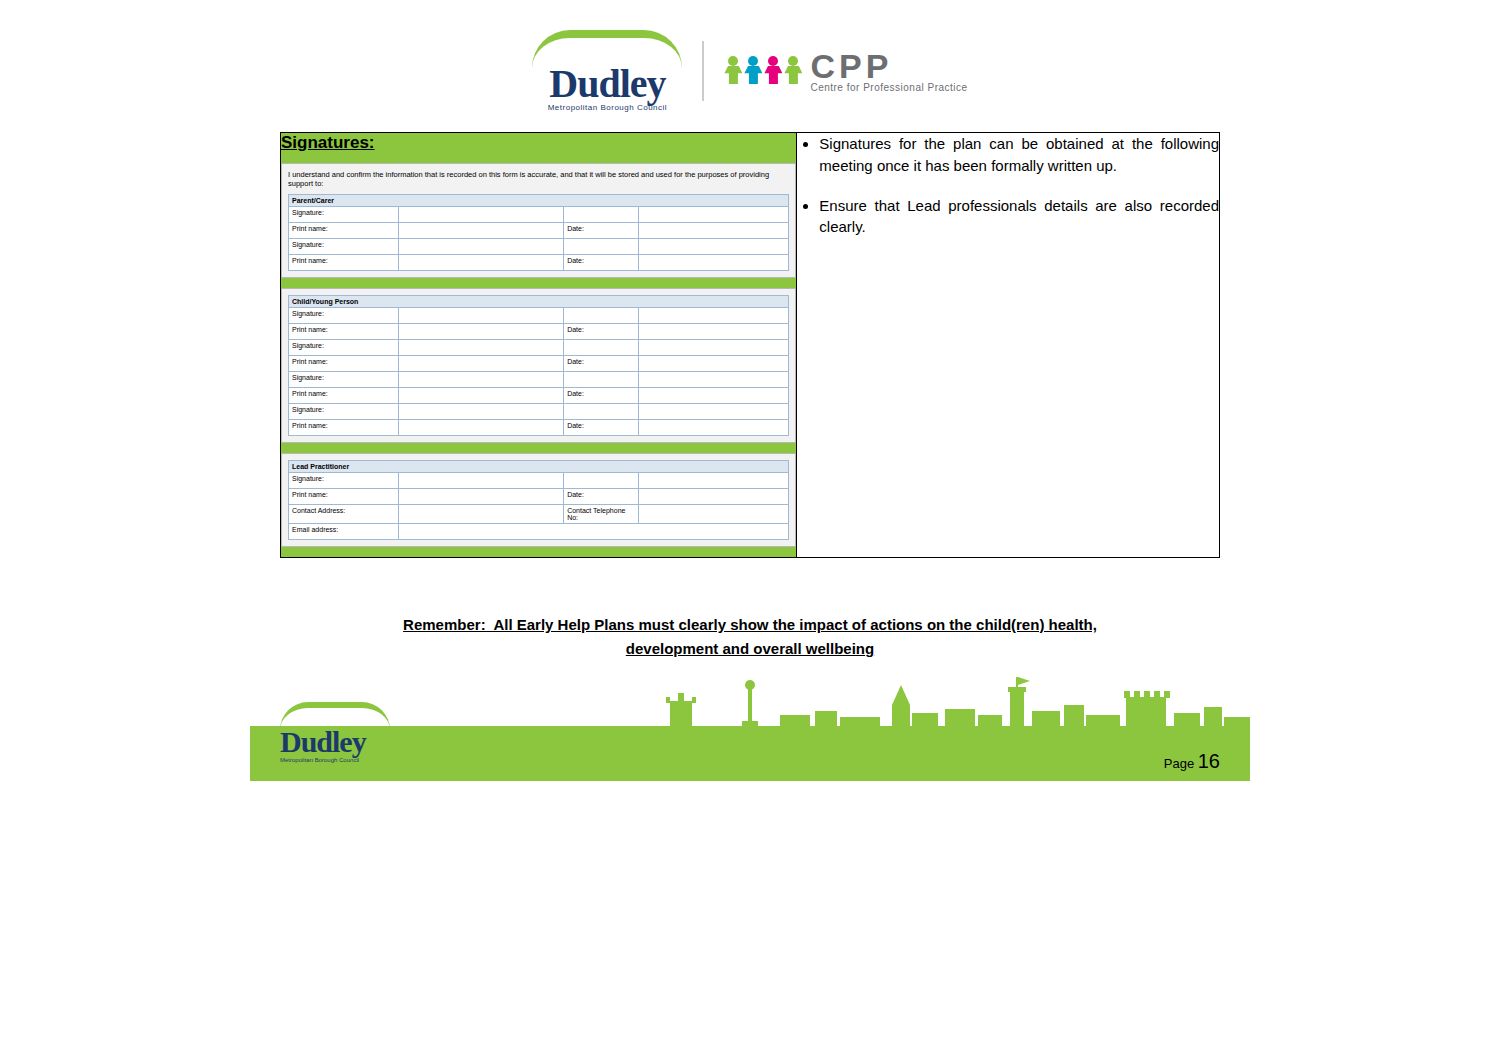Dudley
Metropolitan Borough Council
CPP
Centre for Professional Practice
| Signatures: I understand and confirm the information that is recorded on this form is accurate, and that it will be stored and used for the purposes of providing support to: / Parent/Carer / / --- / / Signature: / / / / / Print name: / / Date: / / / Signature: / / / / / Print name: / / Date: / / / Child/Young Person / / --- / / Signature: / / / / / Print name: / / Date: / / / Signature: / / / / / Print name: / / Date: / / / Signature: / / / / / Print name: / / Date: / / / Signature: / / / / / Print name: / / Date: / / / Lead Practitioner / / --- / / Signature: / / / / / Print name: / / Date: / / / Contact Address: / / Contact Telephone No: / / / Email address: / / | Signatures for the plan can be obtained at the following meeting once it has been formally written up. Ensure that Lead professionals details are also recorded clearly. |
Remember: All Early Help Plans must clearly show the impact of actions on the child(ren) health, development and overall wellbeing
Dudley
Metropolitan Borough Council
Page 16